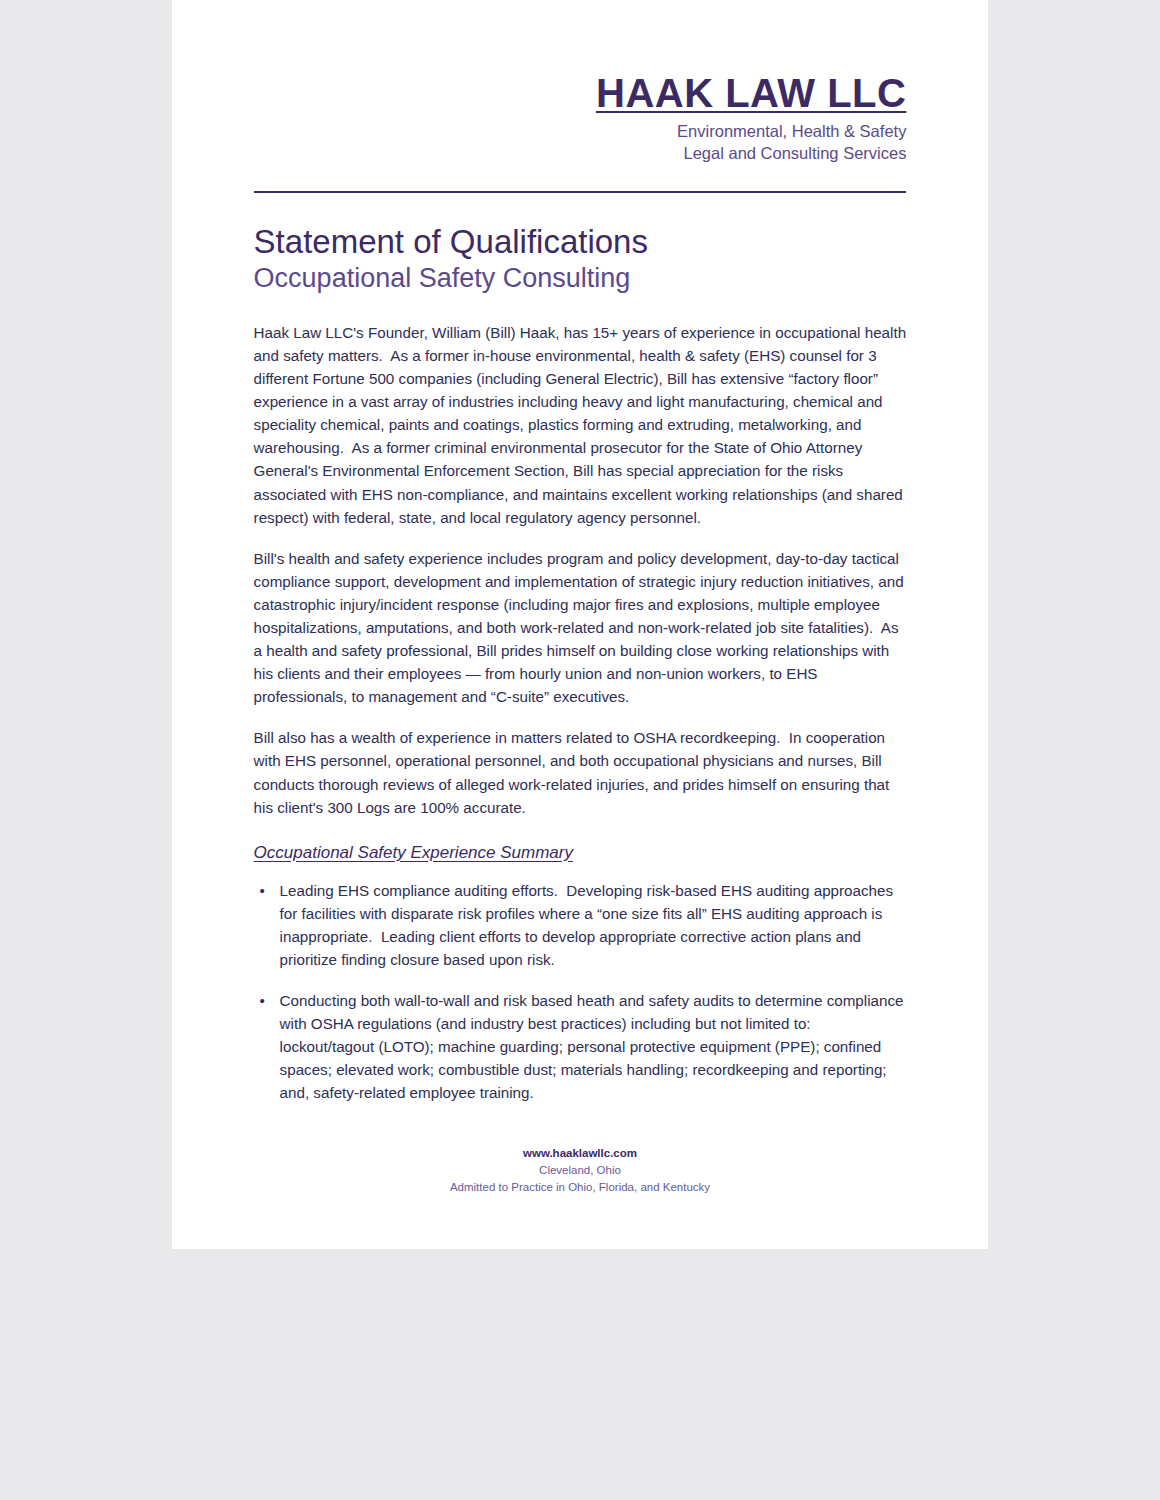HAAK LAW LLC
Environmental, Health & Safety
Legal and Consulting Services
Statement of Qualifications
Occupational Safety Consulting
Haak Law LLC's Founder, William (Bill) Haak, has 15+ years of experience in occupational health and safety matters. As a former in-house environmental, health & safety (EHS) counsel for 3 different Fortune 500 companies (including General Electric), Bill has extensive “factory floor” experience in a vast array of industries including heavy and light manufacturing, chemical and speciality chemical, paints and coatings, plastics forming and extruding, metalworking, and warehousing. As a former criminal environmental prosecutor for the State of Ohio Attorney General's Environmental Enforcement Section, Bill has special appreciation for the risks associated with EHS non-compliance, and maintains excellent working relationships (and shared respect) with federal, state, and local regulatory agency personnel.
Bill's health and safety experience includes program and policy development, day-to-day tactical compliance support, development and implementation of strategic injury reduction initiatives, and catastrophic injury/incident response (including major fires and explosions, multiple employee hospitalizations, amputations, and both work-related and non-work-related job site fatalities). As a health and safety professional, Bill prides himself on building close working relationships with his clients and their employees — from hourly union and non-union workers, to EHS professionals, to management and “C-suite” executives.
Bill also has a wealth of experience in matters related to OSHA recordkeeping. In cooperation with EHS personnel, operational personnel, and both occupational physicians and nurses, Bill conducts thorough reviews of alleged work-related injuries, and prides himself on ensuring that his client's 300 Logs are 100% accurate.
Occupational Safety Experience Summary
Leading EHS compliance auditing efforts. Developing risk-based EHS auditing approaches for facilities with disparate risk profiles where a “one size fits all” EHS auditing approach is inappropriate. Leading client efforts to develop appropriate corrective action plans and prioritize finding closure based upon risk.
Conducting both wall-to-wall and risk based heath and safety audits to determine compliance with OSHA regulations (and industry best practices) including but not limited to: lockout/tagout (LOTO); machine guarding; personal protective equipment (PPE); confined spaces; elevated work; combustible dust; materials handling; recordkeeping and reporting; and, safety-related employee training.
www.haaklawllc.com
Cleveland, Ohio
Admitted to Practice in Ohio, Florida, and Kentucky